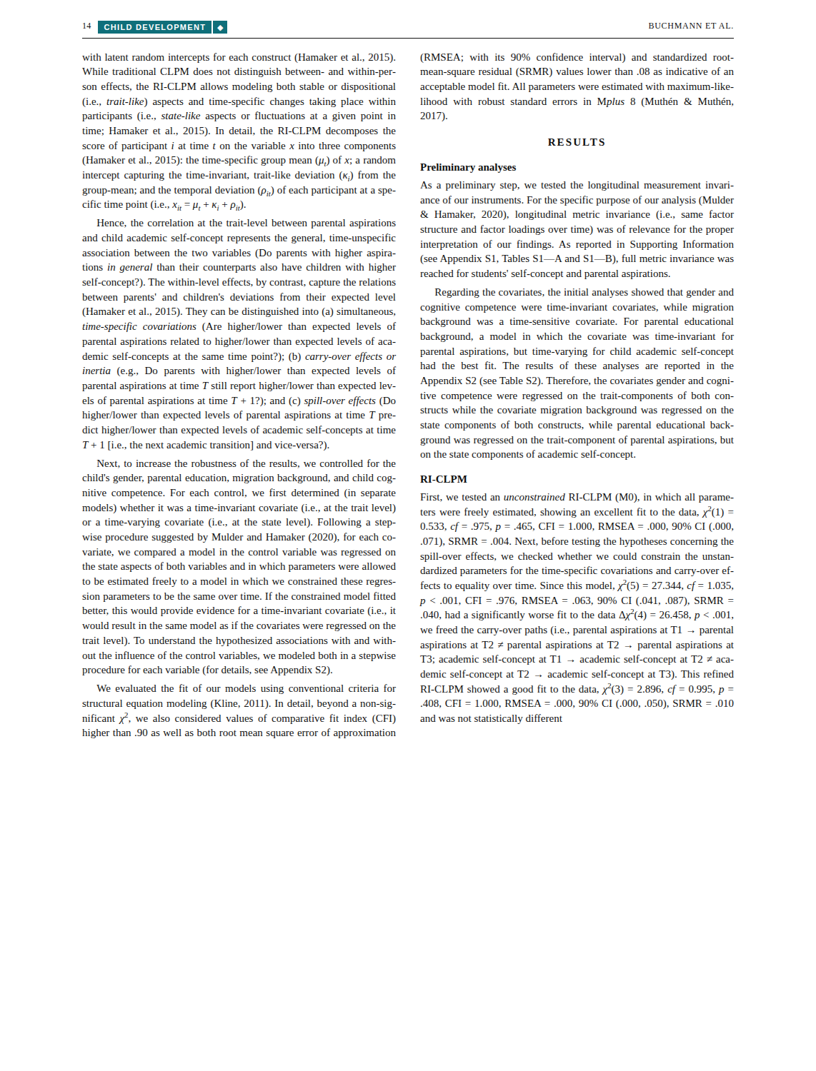14
Child Development◆
Buchmann et al.
with latent random intercepts for each construct (Hamaker et al., 2015). While traditional CLPM does not distinguish between- and within-person effects, the RI-CLPM allows modeling both stable or dispositional (i.e., trait-like) aspects and time-specific changes taking place within participants (i.e., state-like aspects or fluctuations at a given point in time; Hamaker et al., 2015). In detail, the RI-CLPM decomposes the score of participant i at time t on the variable x into three components (Hamaker et al., 2015): the time-specific group mean (μt) of x; a random intercept capturing the time-invariant, trait-like deviation (κi) from the group-mean; and the temporal deviation (ρit) of each participant at a specific time point (i.e., xit = μt + κi + ρit).
Hence, the correlation at the trait-level between parental aspirations and child academic self-concept represents the general, time-unspecific association between the two variables (Do parents with higher aspirations in general than their counterparts also have children with higher self-concept?). The within-level effects, by contrast, capture the relations between parents' and children's deviations from their expected level (Hamaker et al., 2015). They can be distinguished into (a) simultaneous, time-specific covariations (Are higher/lower than expected levels of parental aspirations related to higher/lower than expected levels of academic self-concepts at the same time point?); (b) carry-over effects or inertia (e.g., Do parents with higher/lower than expected levels of parental aspirations at time T still report higher/lower than expected levels of parental aspirations at time T + 1?); and (c) spill-over effects (Do higher/lower than expected levels of parental aspirations at time T predict higher/lower than expected levels of academic self-concepts at time T + 1 [i.e., the next academic transition] and vice-versa?).
Next, to increase the robustness of the results, we controlled for the child's gender, parental education, migration background, and child cognitive competence. For each control, we first determined (in separate models) whether it was a time-invariant covariate (i.e., at the trait level) or a time-varying covariate (i.e., at the state level). Following a step-wise procedure suggested by Mulder and Hamaker (2020), for each covariate, we compared a model in the control variable was regressed on the state aspects of both variables and in which parameters were allowed to be estimated freely to a model in which we constrained these regression parameters to be the same over time. If the constrained model fitted better, this would provide evidence for a time-invariant covariate (i.e., it would result in the same model as if the covariates were regressed on the trait level). To understand the hypothesized associations with and without the influence of the control variables, we modeled both in a stepwise procedure for each variable (for details, see Appendix S2).
We evaluated the fit of our models using conventional criteria for structural equation modeling (Kline, 2011). In detail, beyond a non-significant χ2, we also considered values of comparative fit index (CFI) higher than .90 as well as both root mean square error of approximation (RMSEA; with its 90% confidence interval) and standardized root-mean-square residual (SRMR) values lower than .08 as indicative of an acceptable model fit. All parameters were estimated with maximum-likelihood with robust standard errors in Mplus 8 (Muthén & Muthén, 2017).
Results
Preliminary analyses
As a preliminary step, we tested the longitudinal measurement invariance of our instruments. For the specific purpose of our analysis (Mulder & Hamaker, 2020), longitudinal metric invariance (i.e., same factor structure and factor loadings over time) was of relevance for the proper interpretation of our findings. As reported in Supporting Information (see Appendix S1, Tables S1—A and S1—B), full metric invariance was reached for students' self-concept and parental aspirations.
Regarding the covariates, the initial analyses showed that gender and cognitive competence were time-invariant covariates, while migration background was a time-sensitive covariate. For parental educational background, a model in which the covariate was time-invariant for parental aspirations, but time-varying for child academic self-concept had the best fit. The results of these analyses are reported in the Appendix S2 (see Table S2). Therefore, the covariates gender and cognitive competence were regressed on the trait-components of both constructs while the covariate migration background was regressed on the state components of both constructs, while parental educational background was regressed on the trait-component of parental aspirations, but on the state components of academic self-concept.
RI-CLPM
First, we tested an unconstrained RI-CLPM (M0), in which all parameters were freely estimated, showing an excellent fit to the data, χ2(1) = 0.533, cf = .975, p = .465, CFI = 1.000, RMSEA = .000, 90% CI (.000, .071), SRMR = .004. Next, before testing the hypotheses concerning the spill-over effects, we checked whether we could constrain the unstandardized parameters for the time-specific covariations and carry-over effects to equality over time. Since this model, χ2(5) = 27.344, cf = 1.035, p < .001, CFI = .976, RMSEA = .063, 90% CI (.041, .087), SRMR = .040, had a significantly worse fit to the data Δχ2(4) = 26.458, p < .001, we freed the carry-over paths (i.e., parental aspirations at T1 → parental aspirations at T2 ≠ parental aspirations at T2 → parental aspirations at T3; academic self-concept at T1 → academic self-concept at T2 ≠ academic self-concept at T2 → academic self-concept at T3). This refined RI-CLPM showed a good fit to the data, χ2(3) = 2.896, cf = 0.995, p = .408, CFI = 1.000, RMSEA = .000, 90% CI (.000, .050), SRMR = .010 and was not statistically different